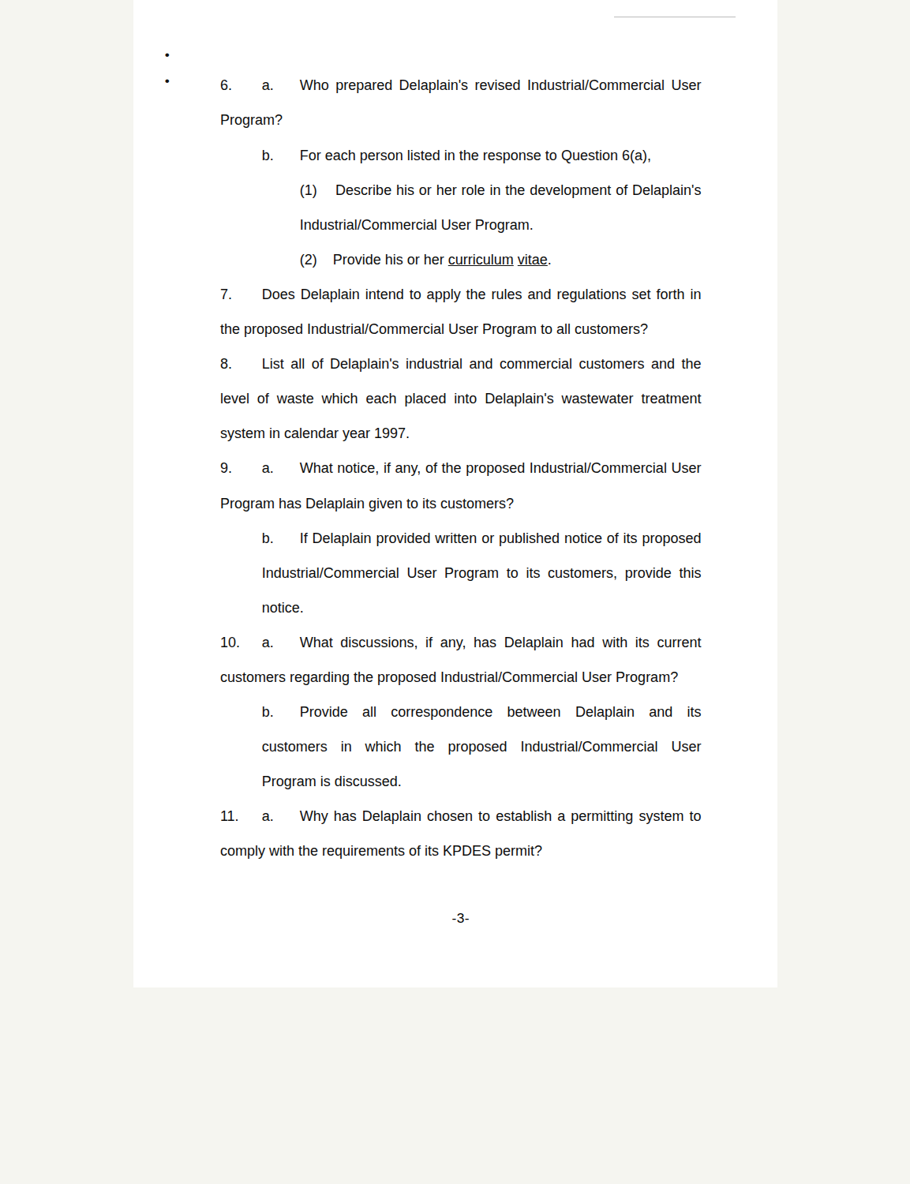•
•
6. a. Who prepared Delaplain's revised Industrial/Commercial User Program?
b. For each person listed in the response to Question 6(a),
(1) Describe his or her role in the development of Delaplain's Industrial/Commercial User Program.
(2) Provide his or her curriculum vitae.
7. Does Delaplain intend to apply the rules and regulations set forth in the proposed Industrial/Commercial User Program to all customers?
8. List all of Delaplain's industrial and commercial customers and the level of waste which each placed into Delaplain's wastewater treatment system in calendar year 1997.
9. a. What notice, if any, of the proposed Industrial/Commercial User Program has Delaplain given to its customers?
b. If Delaplain provided written or published notice of its proposed Industrial/Commercial User Program to its customers, provide this notice.
10. a. What discussions, if any, has Delaplain had with its current customers regarding the proposed Industrial/Commercial User Program?
b. Provide all correspondence between Delaplain and its customers in which the proposed Industrial/Commercial User Program is discussed.
11. a. Why has Delaplain chosen to establish a permitting system to comply with the requirements of its KPDES permit?
-3-